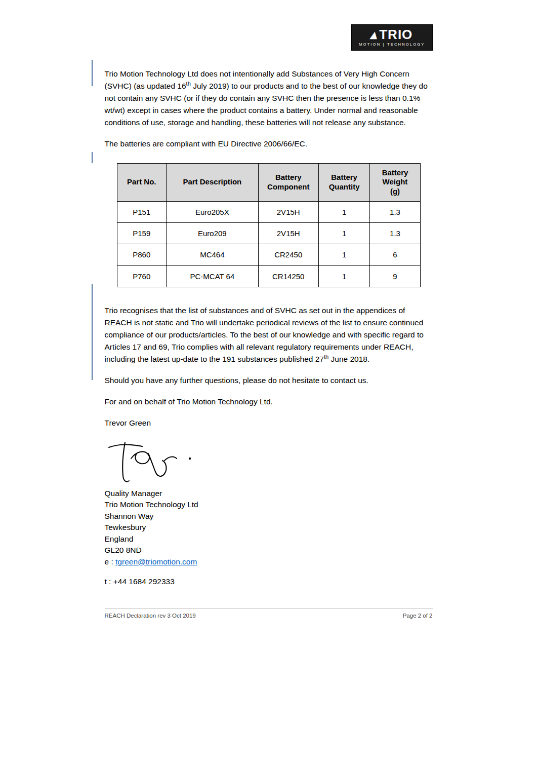▴TRIO
MOTION | TECHNOLOGY
Trio Motion Technology Ltd does not intentionally add Substances of Very High Concern (SVHC) (as updated 16th July 2019) to our products and to the best of our knowledge they do not contain any SVHC (or if they do contain any SVHC then the presence is less than 0.1% wt/wt) except in cases where the product contains a battery. Under normal and reasonable conditions of use, storage and handling, these batteries will not release any substance.
The batteries are compliant with EU Directive 2006/66/EC.
| Part No. | Part Description | Battery Component | Battery Quantity | Battery Weight (g) |
| --- | --- | --- | --- | --- |
| P151 | Euro205X | 2V15H | 1 | 1.3 |
| P159 | Euro209 | 2V15H | 1 | 1.3 |
| P860 | MC464 | CR2450 | 1 | 6 |
| P760 | PC-MCAT 64 | CR14250 | 1 | 9 |
Trio recognises that the list of substances and of SVHC as set out in the appendices of REACH is not static and Trio will undertake periodical reviews of the list to ensure continued compliance of our products/articles. To the best of our knowledge and with specific regard to Articles 17 and 69, Trio complies with all relevant regulatory requirements under REACH, including the latest up-date to the 191 substances published 27th June 2018.
Should you have any further questions, please do not hesitate to contact us.
For and on behalf of Trio Motion Technology Ltd.
Trevor Green
Quality Manager
Trio Motion Technology Ltd
Shannon Way
Tewkesbury
England
GL20 8ND
e : tgreen@triomotion.com
t : +44 1684 292333
REACH Declaration rev 3 Oct 2019 Page 2 of 2